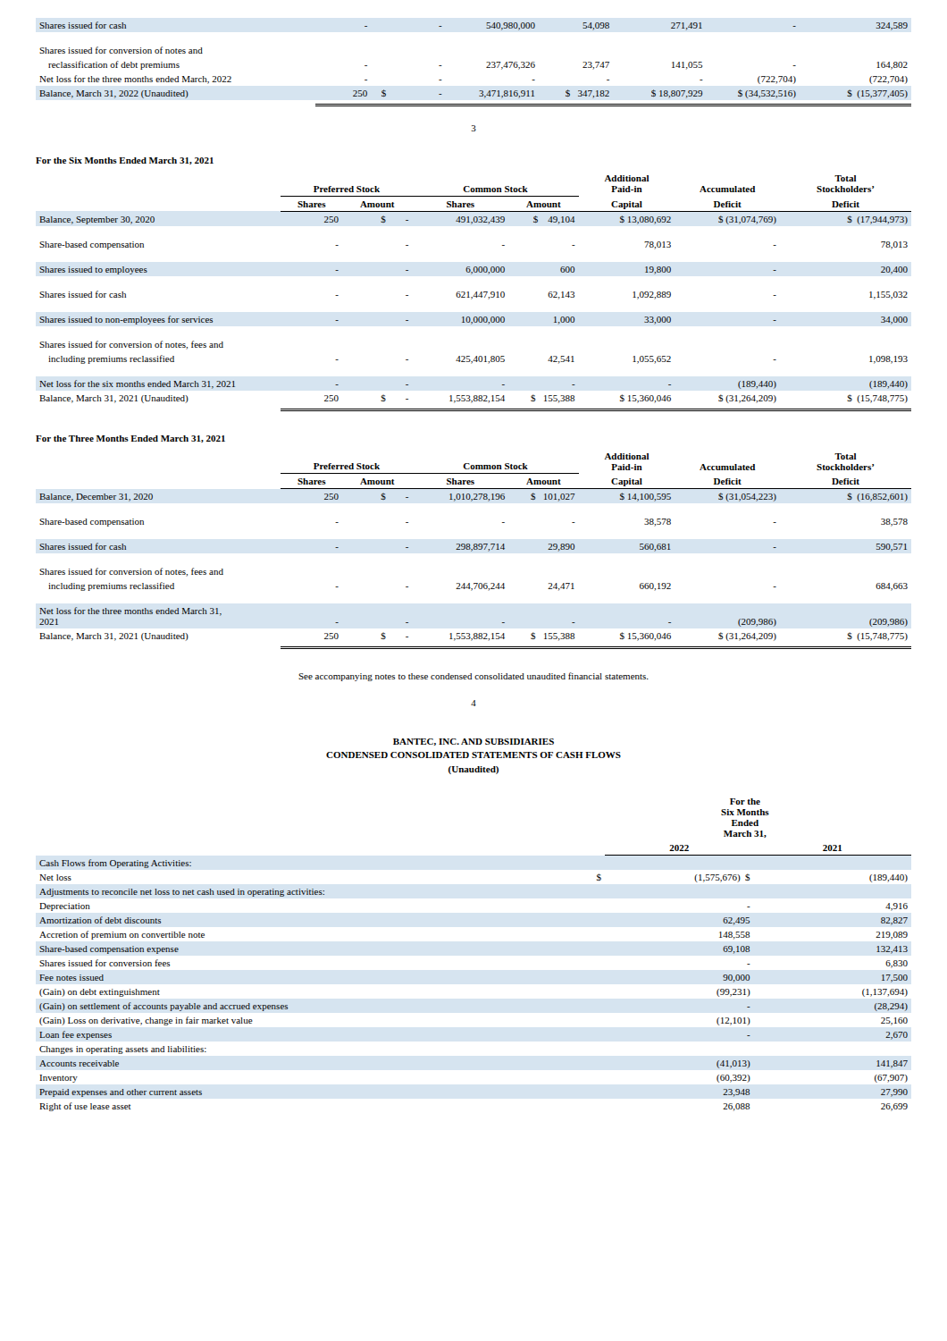| Shares issued for cash | - | | - | 540,980,000 | 54,098 | 271,491 | - | 324,589 |
| Shares issued for conversion of notes and | | | | | | | | |
| reclassification of debt premiums | - | | - | 237,476,326 | 23,747 | 141,055 | - | 164,802 |
| Net loss for the three months ended March, 2022 | - | | - | - | - | - | (722,704) | (722,704) |
| Balance, March 31, 2022 (Unaudited) | 250 | $ | - | 3,471,816,911 | $ 347,182 | $ 18,807,929 | $ (34,532,516) | $ (15,377,405) |
3
For the Six Months Ended March 31, 2021
| | Preferred Stock | Common Stock | Additional Paid-in | Accumulated | Total Stockholders’ |
| --- | --- | --- | --- | --- | --- |
| | Shares | Amount | Shares | Amount | Capital | Deficit | Deficit |
| Balance, September 30, 2020 | 250 | $ - | 491,032,439 | $ 49,104 | $ 13,080,692 | $ (31,074,769) | $ (17,944,973) |
| Share-based compensation | - | - | - | - | 78,013 | - | 78,013 |
| Shares issued to employees | - | - | 6,000,000 | 600 | 19,800 | - | 20,400 |
| Shares issued for cash | - | - | 621,447,910 | 62,143 | 1,092,889 | - | 1,155,032 |
| Shares issued to non-employees for services | - | - | 10,000,000 | 1,000 | 33,000 | - | 34,000 |
| Shares issued for conversion of notes, fees and | | | | | | | |
| including premiums reclassified | - | - | 425,401,805 | 42,541 | 1,055,652 | - | 1,098,193 |
| Net loss for the six months ended March 31, 2021 | - | - | - | - | - | (189,440) | (189,440) |
| Balance, March 31, 2021 (Unaudited) | 250 | $ - | 1,553,882,154 | $ 155,388 | $ 15,360,046 | $ (31,264,209) | $ (15,748,775) |
For the Three Months Ended March 31, 2021
| | Preferred Stock | Common Stock | Additional Paid-in | Accumulated | Total Stockholders’ |
| --- | --- | --- | --- | --- | --- |
| | Shares | Amount | Shares | Amount | Capital | Deficit | Deficit |
| Balance, December 31, 2020 | 250 | $ - | 1,010,278,196 | $ 101,027 | $ 14,100,595 | $ (31,054,223) | $ (16,852,601) |
| Share-based compensation | - | - | - | - | 38,578 | - | 38,578 |
| Shares issued for cash | - | - | 298,897,714 | 29,890 | 560,681 | - | 590,571 |
| Shares issued for conversion of notes, fees and | | | | | | | |
| including premiums reclassified | - | - | 244,706,244 | 24,471 | 660,192 | - | 684,663 |
| Net loss for the three months ended March 31, 2021 | - | - | - | - | - | (209,986) | (209,986) |
| Balance, March 31, 2021 (Unaudited) | 250 | $ - | 1,553,882,154 | $ 155,388 | $ 15,360,046 | $ (31,264,209) | $ (15,748,775) |
See accompanying notes to these condensed consolidated unaudited financial statements.
4
BANTEC, INC. AND SUBSIDIARIES
CONDENSED CONSOLIDATED STATEMENTS OF CASH FLOWS
(Unaudited)
| | For the Six Months Ended March 31, |
| --- | --- |
| | | 2022 | 2021 |
| Cash Flows from Operating Activities: | | | |
| Net loss | $ | (1,575,676) $ | (189,440) |
| Adjustments to reconcile net loss to net cash used in operating activities: | | | |
| Depreciation | | - | 4,916 |
| Amortization of debt discounts | | 62,495 | 82,827 |
| Accretion of premium on convertible note | | 148,558 | 219,089 |
| Share-based compensation expense | | 69,108 | 132,413 |
| Shares issued for conversion fees | | - | 6,830 |
| Fee notes issued | | 90,000 | 17,500 |
| (Gain) on debt extinguishment | | (99,231) | (1,137,694) |
| (Gain) on settlement of accounts payable and accrued expenses | | - | (28,294) |
| (Gain) Loss on derivative, change in fair market value | | (12,101) | 25,160 |
| Loan fee expenses | | - | 2,670 |
| Changes in operating assets and liabilities: | | | |
| Accounts receivable | | (41,013) | 141,847 |
| Inventory | | (60,392) | (67,907) |
| Prepaid expenses and other current assets | | 23,948 | 27,990 |
| Right of use lease asset | | 26,088 | 26,699 |